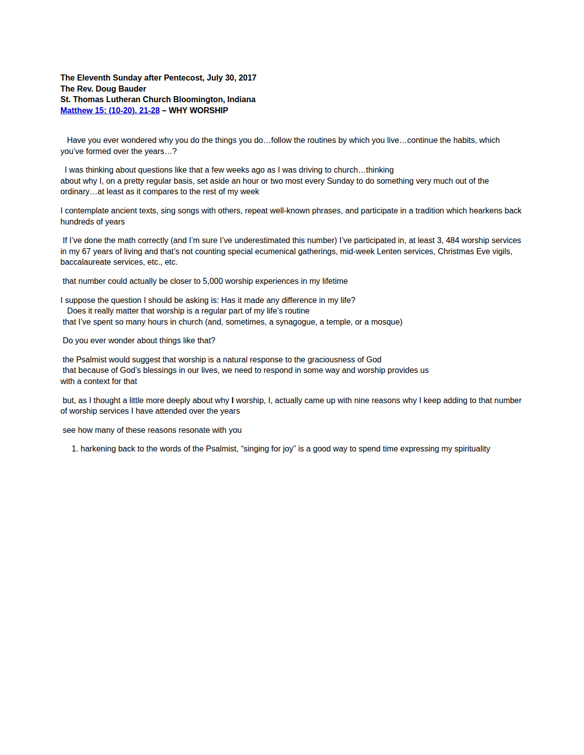The Eleventh Sunday after Pentecost, July 30, 2017
The Rev. Doug Bauder
St. Thomas Lutheran Church Bloomington, Indiana
Matthew 15: (10-20), 21-28 – WHY WORSHIP
Have you ever wondered why you do the things you do…follow the routines by which you live…continue the habits, which you’ve formed over the years…?
I was thinking about questions like that a few weeks ago as I was driving to church…thinking
about why I, on a pretty regular basis, set aside an hour or two most every Sunday to do something very much out of the ordinary…at least as it compares to the rest of my week
I contemplate ancient texts, sing songs with others, repeat well-known phrases, and participate in a tradition which hearkens back hundreds of years
If I’ve done the math correctly (and I’m sure I’ve underestimated this number) I’ve participated in, at least 3, 484 worship services in my 67 years of living and that’s not counting special ecumenical gatherings, mid-week Lenten services, Christmas Eve vigils, baccalaureate services, etc., etc.
that number could actually be closer to 5,000 worship experiences in my lifetime
I suppose the question I should be asking is: Has it made any difference in my life?
Does it really matter that worship is a regular part of my life’s routine
that I’ve spent so many hours in church (and, sometimes, a synagogue, a temple, or a mosque)
Do you ever wonder about things like that?
the Psalmist would suggest that worship is a natural response to the graciousness of God
that because of God’s blessings in our lives, we need to respond in some way and worship provides us
with a context for that
but, as I thought a little more deeply about why I worship, I, actually came up with nine reasons why I keep adding to that number of worship services I have attended over the years
see how many of these reasons resonate with you
harkening back to the words of the Psalmist, “singing for joy” is a good way to spend time expressing my spirituality